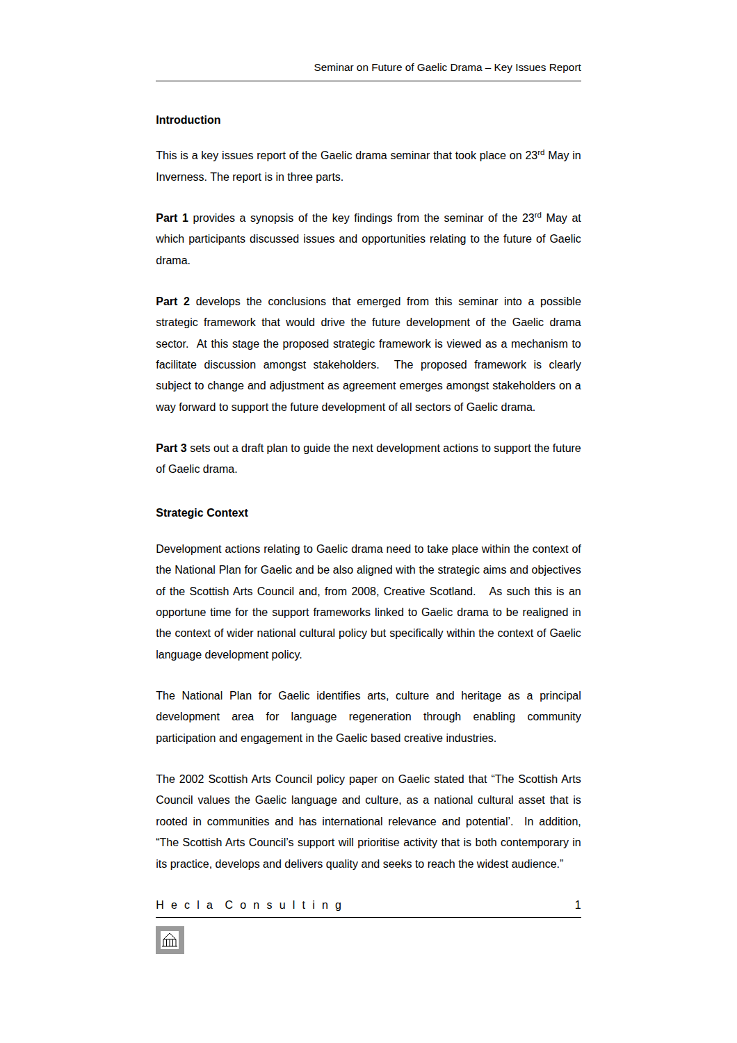Seminar on Future of Gaelic Drama – Key Issues Report
Introduction
This is a key issues report of the Gaelic drama seminar that took place on 23rd May in Inverness. The report is in three parts.
Part 1 provides a synopsis of the key findings from the seminar of the 23rd May at which participants discussed issues and opportunities relating to the future of Gaelic drama.
Part 2 develops the conclusions that emerged from this seminar into a possible strategic framework that would drive the future development of the Gaelic drama sector. At this stage the proposed strategic framework is viewed as a mechanism to facilitate discussion amongst stakeholders. The proposed framework is clearly subject to change and adjustment as agreement emerges amongst stakeholders on a way forward to support the future development of all sectors of Gaelic drama.
Part 3 sets out a draft plan to guide the next development actions to support the future of Gaelic drama.
Strategic Context
Development actions relating to Gaelic drama need to take place within the context of the National Plan for Gaelic and be also aligned with the strategic aims and objectives of the Scottish Arts Council and, from 2008, Creative Scotland. As such this is an opportune time for the support frameworks linked to Gaelic drama to be realigned in the context of wider national cultural policy but specifically within the context of Gaelic language development policy.
The National Plan for Gaelic identifies arts, culture and heritage as a principal development area for language regeneration through enabling community participation and engagement in the Gaelic based creative industries.
The 2002 Scottish Arts Council policy paper on Gaelic stated that “The Scottish Arts Council values the Gaelic language and culture, as a national cultural asset that is rooted in communities and has international relevance and potential’. In addition, “The Scottish Arts Council’s support will prioritise activity that is both contemporary in its practice, develops and delivers quality and seeks to reach the widest audience.”
H e c l a C o n s u l t i n g 1